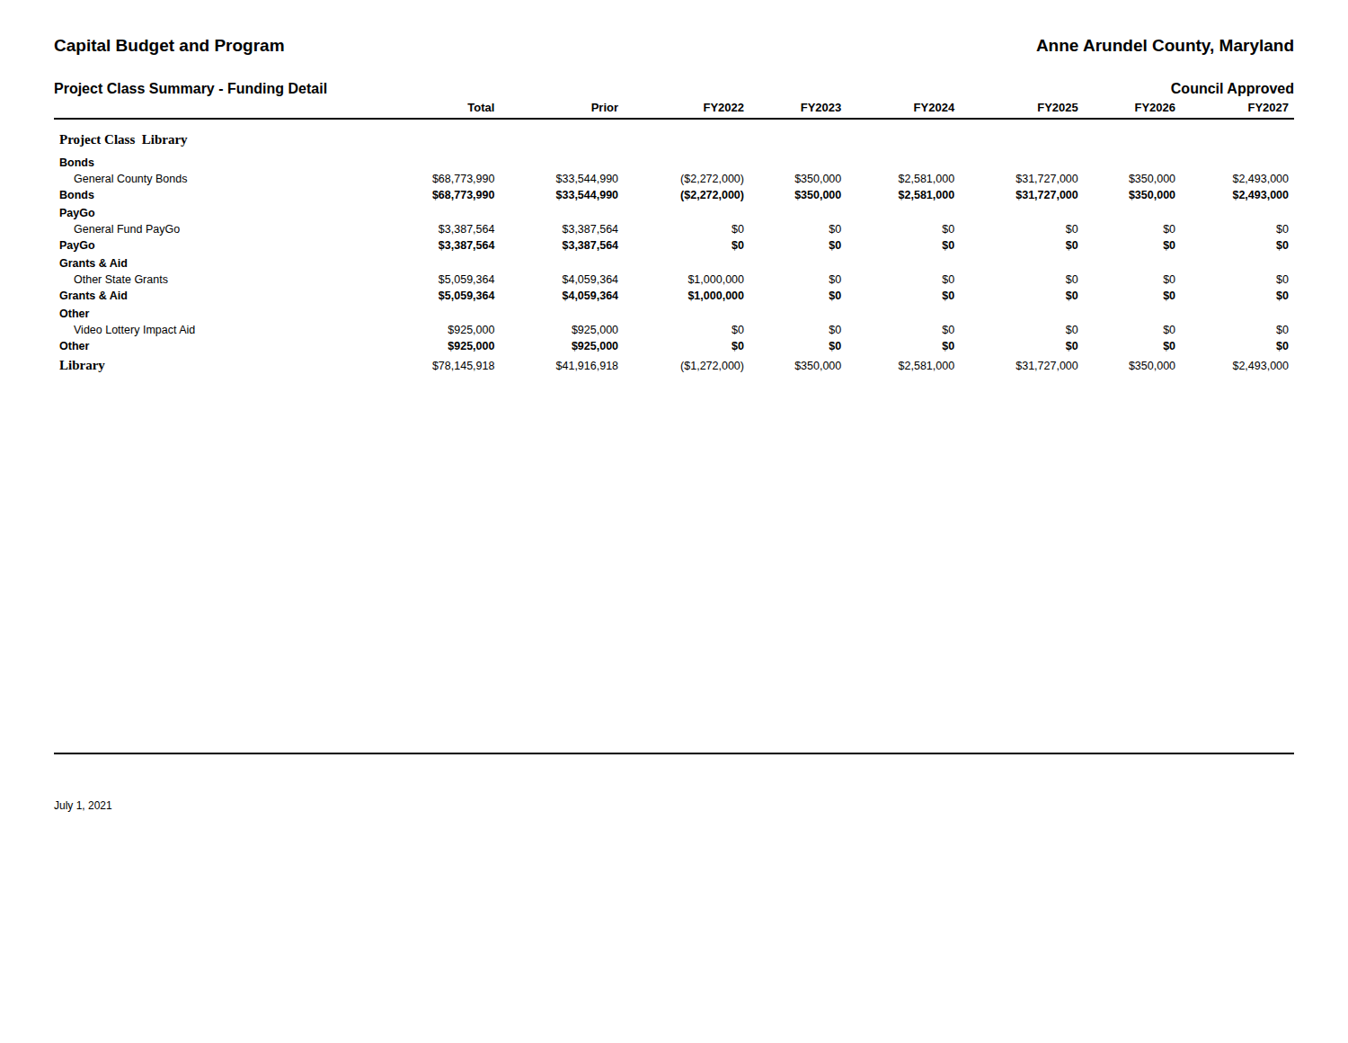Capital Budget and Program
Anne Arundel County, Maryland
Project Class Summary - Funding Detail Council Approved
| | Total | Prior | FY2022 | FY2023 | FY2024 | FY2025 | FY2026 | FY2027 |
| --- | --- | --- | --- | --- | --- | --- | --- | --- |
| Project Class Library |
| Bonds | |
| General County Bonds | $68,773,990 | $33,544,990 | ($2,272,000) | $350,000 | $2,581,000 | $31,727,000 | $350,000 | $2,493,000 |
| Bonds | $68,773,990 | $33,544,990 | ($2,272,000) | $350,000 | $2,581,000 | $31,727,000 | $350,000 | $2,493,000 |
| PayGo | |
| General Fund PayGo | $3,387,564 | $3,387,564 | $0 | $0 | $0 | $0 | $0 | $0 |
| PayGo | $3,387,564 | $3,387,564 | $0 | $0 | $0 | $0 | $0 | $0 |
| Grants & Aid | |
| Other State Grants | $5,059,364 | $4,059,364 | $1,000,000 | $0 | $0 | $0 | $0 | $0 |
| Grants & Aid | $5,059,364 | $4,059,364 | $1,000,000 | $0 | $0 | $0 | $0 | $0 |
| Other | |
| Video Lottery Impact Aid | $925,000 | $925,000 | $0 | $0 | $0 | $0 | $0 | $0 |
| Other | $925,000 | $925,000 | $0 | $0 | $0 | $0 | $0 | $0 |
| Library | $78,145,918 | $41,916,918 | ($1,272,000) | $350,000 | $2,581,000 | $31,727,000 | $350,000 | $2,493,000 |
July 1, 2021